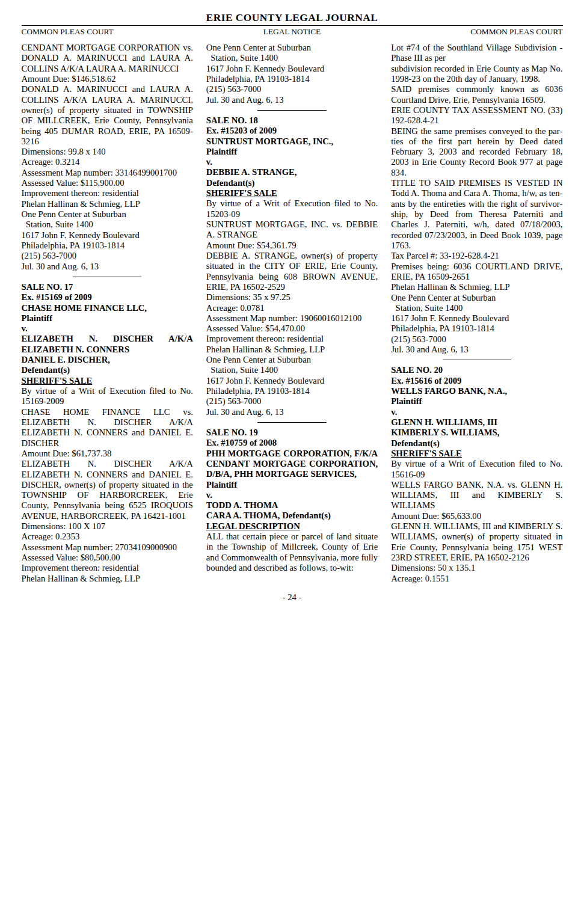ERIE COUNTY LEGAL JOURNAL
COMMON PLEAS COURT LEGAL NOTICE COMMON PLEAS COURT
CENDANT MORTGAGE CORPORATION vs. DONALD A. MARINUCCI and LAURA A. COLLINS A/K/A LAURA A. MARINUCCI
Amount Due: $146,518.62
DONALD A. MARINUCCI and LAURA A. COLLINS A/K/A LAURA A. MARINUCCI, owner(s) of property situated in TOWNSHIP OF MILLCREEK, Erie County, Pennsylvania being 405 DUMAR ROAD, ERIE, PA 16509-3216
Dimensions: 99.8 x 140
Acreage: 0.3214
Assessment Map number: 33146499001700
Assessed Value: $115,900.00
Improvement thereon: residential
Phelan Hallinan & Schmieg, LLP
One Penn Center at Suburban
Station, Suite 1400
1617 John F. Kennedy Boulevard
Philadelphia, PA 19103-1814
(215) 563-7000
Jul. 30 and Aug. 6, 13
SALE NO. 17
Ex. #15169 of 2009
CHASE HOME FINANCE LLC,
Plaintiff
v.
ELIZABETH N. DISCHER A/K/A ELIZABETH N. CONNERS
DANIEL E. DISCHER,
Defendant(s)
SHERIFF'S SALE
By virtue of a Writ of Execution filed to No. 15169-2009
CHASE HOME FINANCE LLC vs. ELIZABETH N. DISCHER A/K/A ELIZABETH N. CONNERS and DANIEL E. DISCHER
Amount Due: $61,737.38
ELIZABETH N. DISCHER A/K/A ELIZABETH N. CONNERS and DANIEL E. DISCHER, owner(s) of property situated in the TOWNSHIP OF HARBORCREEK, Erie County, Pennsylvania being 6525 IROQUOIS AVENUE, HARBORCREEK, PA 16421-1001
Dimensions: 100 X 107
Acreage: 0.2353
Assessment Map number: 27034109000900
Assessed Value: $80,500.00
Improvement thereon: residential
Phelan Hallinan & Schmieg, LLP
One Penn Center at Suburban
Station, Suite 1400
1617 John F. Kennedy Boulevard
Philadelphia, PA 19103-1814
(215) 563-7000
Jul. 30 and Aug. 6, 13
SALE NO. 18
Ex. #15203 of 2009
SUNTRUST MORTGAGE, INC.,
Plaintiff
v.
DEBBIE A. STRANGE,
Defendant(s)
SHERIFF'S SALE
By virtue of a Writ of Execution filed to No. 15203-09
SUNTRUST MORTGAGE, INC. vs. DEBBIE A. STRANGE
Amount Due: $54,361.79
DEBBIE A. STRANGE, owner(s) of property situated in the CITY OF ERIE, Erie County, Pennsylvania being 608 BROWN AVENUE, ERIE, PA 16502-2529
Dimensions: 35 x 97.25
Acreage: 0.0781
Assessment Map number: 19060016012100
Assessed Value: $54,470.00
Improvement thereon: residential
Phelan Hallinan & Schmieg, LLP
One Penn Center at Suburban
Station, Suite 1400
1617 John F. Kennedy Boulevard
Philadelphia, PA 19103-1814
(215) 563-7000
Jul. 30 and Aug. 6, 13
SALE NO. 19
Ex. #10759 of 2008
PHH MORTGAGE CORPORATION, F/K/A CENDANT MORTGAGE CORPORATION, D/B/A, PHH MORTGAGE SERVICES,
Plaintiff
v.
TODD A. THOMA
CARA A. THOMA, Defendant(s)
LEGAL DESCRIPTION
ALL that certain piece or parcel of land situate in the Township of Millcreek, County of Erie and Commonwealth of Pennsylvania, more fully bounded and described as follows, to-wit:
Lot #74 of the Southland Village Subdivision - Phase III as per
subdivision recorded in Erie County as Map No. 1998-23 on the 20th day of January, 1998.
SAID premises commonly known as 6036 Courtland Drive, Erie, Pennsylvania 16509.
ERIE COUNTY TAX ASSESSMENT NO. (33) 192-628.4-21
BEING the same premises conveyed to the parties of the first part herein by Deed dated February 3, 2003 and recorded February 18, 2003 in Erie County Record Book 977 at page 834.
TITLE TO SAID PREMISES IS VESTED IN Todd A. Thoma and Cara A. Thoma, h/w, as tenants by the entireties with the right of survivorship, by Deed from Theresa Paterniti and Charles J. Paterniti, w/h, dated 07/18/2003, recorded 07/23/2003, in Deed Book 1039, page 1763.
Tax Parcel #: 33-192-628.4-21
Premises being: 6036 COURTLAND DRIVE, ERIE, PA 16509-2651
Phelan Hallinan & Schmieg, LLP
One Penn Center at Suburban
Station, Suite 1400
1617 John F. Kennedy Boulevard
Philadelphia, PA 19103-1814
(215) 563-7000
Jul. 30 and Aug. 6, 13
SALE NO. 20
Ex. #15616 of 2009
WELLS FARGO BANK, N.A.,
Plaintiff
v.
GLENN H. WILLIAMS, III
KIMBERLY S. WILLIAMS,
Defendant(s)
SHERIFF'S SALE
By virtue of a Writ of Execution filed to No. 15616-09
WELLS FARGO BANK, N.A. vs. GLENN H. WILLIAMS, III and KIMBERLY S. WILLIAMS
Amount Due: $65,633.00
GLENN H. WILLIAMS, III and KIMBERLY S. WILLIAMS, owner(s) of property situated in Erie County, Pennsylvania being 1751 WEST 23RD STREET, ERIE, PA 16502-2126
Dimensions: 50 x 135.1
Acreage: 0.1551
- 24 -